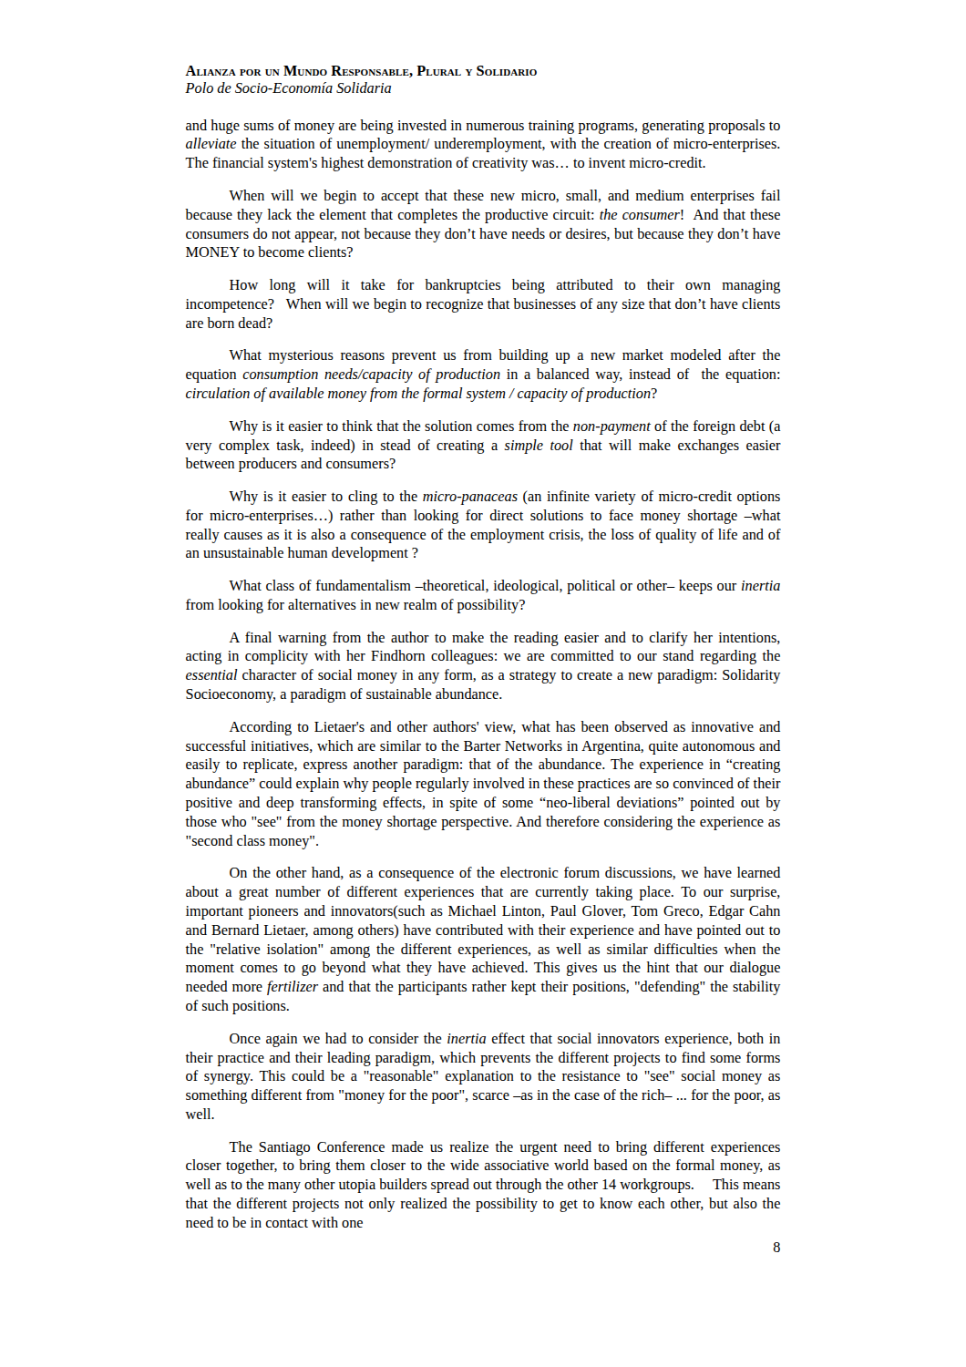Alianza por un Mundo Responsable, Plural y Solidario
Polo de Socio-Economía Solidaria
and huge sums of money are being invested in numerous training programs, generating proposals to alleviate the situation of unemployment/ underemployment, with the creation of micro-enterprises. The financial system's highest demonstration of creativity was… to invent micro-credit.
When will we begin to accept that these new micro, small, and medium enterprises fail because they lack the element that completes the productive circuit: the consumer! And that these consumers do not appear, not because they don’t have needs or desires, but because they don’t have MONEY to become clients?
How long will it take for bankruptcies being attributed to their own managing incompetence? When will we begin to recognize that businesses of any size that don’t have clients are born dead?
What mysterious reasons prevent us from building up a new market modeled after the equation consumption needs/capacity of production in a balanced way, instead of the equation: circulation of available money from the formal system / capacity of production?
Why is it easier to think that the solution comes from the non-payment of the foreign debt (a very complex task, indeed) in stead of creating a simple tool that will make exchanges easier between producers and consumers?
Why is it easier to cling to the micro-panaceas (an infinite variety of micro-credit options for micro-enterprises…) rather than looking for direct solutions to face money shortage –what really causes as it is also a consequence of the employment crisis, the loss of quality of life and of an unsustainable human development ?
What class of fundamentalism –theoretical, ideological, political or other– keeps our inertia from looking for alternatives in new realm of possibility?
A final warning from the author to make the reading easier and to clarify her intentions, acting in complicity with her Findhorn colleagues: we are committed to our stand regarding the essential character of social money in any form, as a strategy to create a new paradigm: Solidarity Socioeconomy, a paradigm of sustainable abundance.
According to Lietaer's and other authors' view, what has been observed as innovative and successful initiatives, which are similar to the Barter Networks in Argentina, quite autonomous and easily to replicate, express another paradigm: that of the abundance. The experience in “creating abundance” could explain why people regularly involved in these practices are so convinced of their positive and deep transforming effects, in spite of some “neo-liberal deviations” pointed out by those who "see" from the money shortage perspective. And therefore considering the experience as "second class money".
On the other hand, as a consequence of the electronic forum discussions, we have learned about a great number of different experiences that are currently taking place. To our surprise, important pioneers and innovators(such as Michael Linton, Paul Glover, Tom Greco, Edgar Cahn and Bernard Lietaer, among others) have contributed with their experience and have pointed out to the "relative isolation" among the different experiences, as well as similar difficulties when the moment comes to go beyond what they have achieved. This gives us the hint that our dialogue needed more fertilizer and that the participants rather kept their positions, "defending" the stability of such positions.
Once again we had to consider the inertia effect that social innovators experience, both in their practice and their leading paradigm, which prevents the different projects to find some forms of synergy. This could be a "reasonable" explanation to the resistance to "see" social money as something different from "money for the poor", scarce –as in the case of the rich– ... for the poor, as well.
The Santiago Conference made us realize the urgent need to bring different experiences closer together, to bring them closer to the wide associative world based on the formal money, as well as to the many other utopia builders spread out through the other 14 workgroups. This means that the different projects not only realized the possibility to get to know each other, but also the need to be in contact with one
8